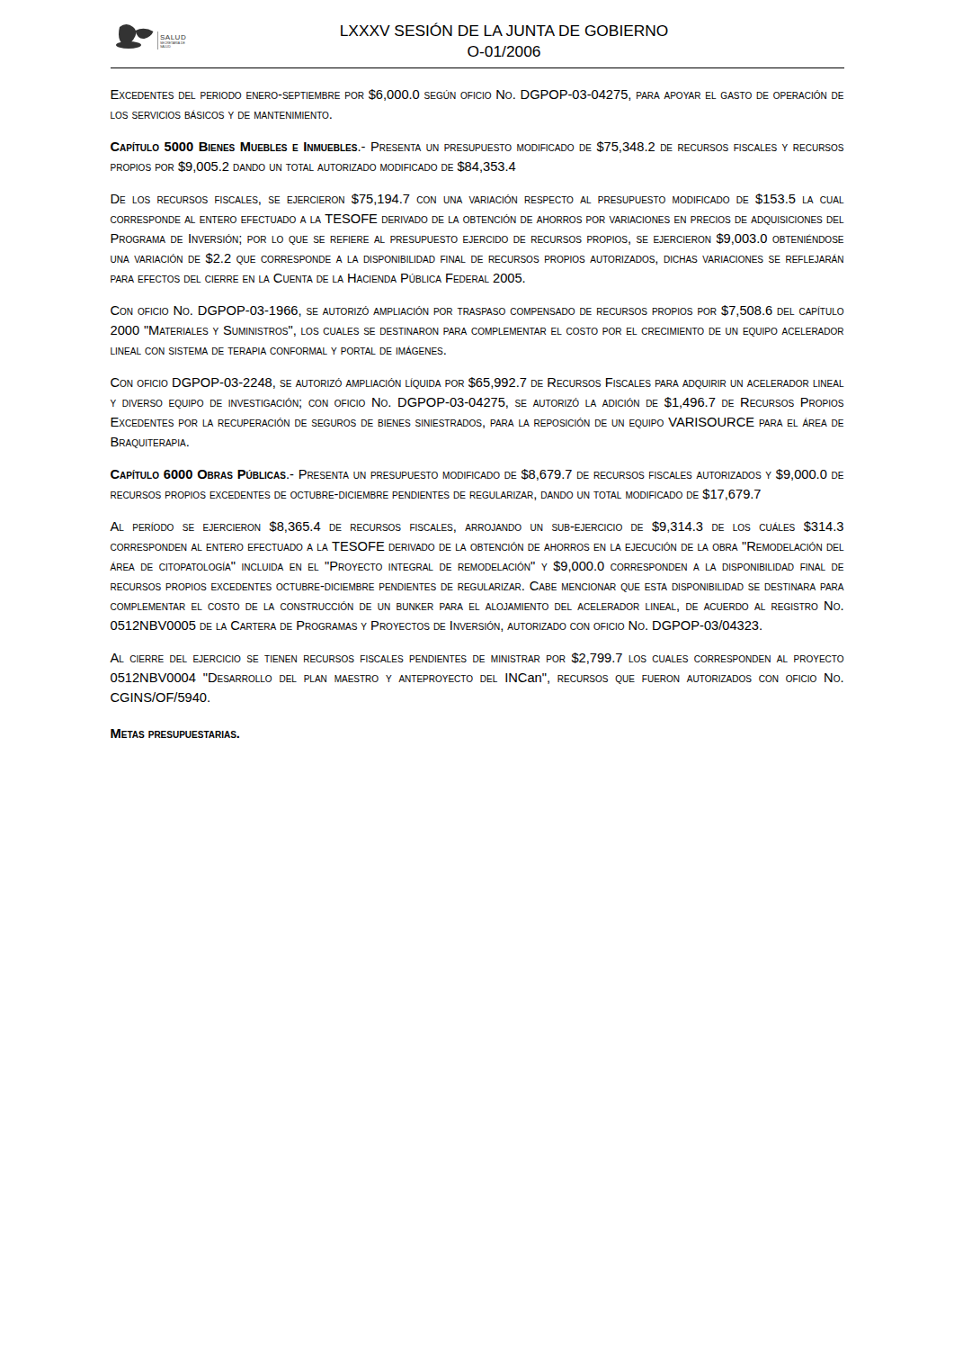LXXXV SESIÓN DE LA JUNTA DE GOBIERNO
O-01/2006
Excedentes del periodo enero-septiembre por $6,000.0 según oficio No. DGPOP-03-04275, para apoyar el gasto de operación de los servicios básicos y de mantenimiento.
Capítulo 5000 Bienes Muebles e Inmuebles.- Presenta un presupuesto modificado de $75,348.2 de recursos fiscales y recursos propios por $9,005.2 dando un total autorizado modificado de $84,353.4
De los recursos fiscales, se ejercieron $75,194.7 con una variación respecto al presupuesto modificado de $153.5 la cual corresponde al entero efectuado a la TESOFE derivado de la obtención de ahorros por variaciones en precios de adquisiciones del Programa de Inversión; por lo que se refiere al presupuesto ejercido de recursos propios, se ejercieron $9,003.0 obteniéndose una variación de $2.2 que corresponde a la disponibilidad final de recursos propios autorizados, dichas variaciones se reflejarán para efectos del cierre en la Cuenta de la Hacienda Pública Federal 2005.
Con oficio No. DGPOP-03-1966, se autorizó ampliación por traspaso compensado de recursos propios por $7,508.6 del capítulo 2000 "Materiales y Suministros", los cuales se destinaron para complementar el costo por el crecimiento de un equipo acelerador lineal con sistema de terapia conformal y portal de imágenes.
Con oficio DGPOP-03-2248, se autorizó ampliación líquida por $65,992.7 de Recursos Fiscales para adquirir un acelerador lineal y diverso equipo de investigación; con oficio No. DGPOP-03-04275, se autorizó la adición de $1,496.7 de Recursos Propios Excedentes por la recuperación de seguros de bienes siniestrados, para la reposición de un equipo VARISOURCE para el área de Braquiterapia.
Capítulo 6000 Obras Públicas.- Presenta un presupuesto modificado de $8,679.7 de recursos fiscales autorizados y $9,000.0 de recursos propios excedentes de octubre-diciembre pendientes de regularizar, dando un total modificado de $17,679.7
Al período se ejercieron $8,365.4 de recursos fiscales, arrojando un sub-ejercicio de $9,314.3 de los cuáles $314.3 corresponden al entero efectuado a la TESOFE derivado de la obtención de ahorros en la ejecución de la obra "Remodelación del área de citopatología" incluida en el "Proyecto integral de remodelación" y $9,000.0 corresponden a la disponibilidad final de recursos propios excedentes octubre-diciembre pendientes de regularizar. Cabe mencionar que esta disponibilidad se destinara para complementar el costo de la construcción de un bunker para el alojamiento del acelerador lineal, de acuerdo al registro No. 0512NBV0005 de la Cartera de Programas y Proyectos de Inversión, autorizado con oficio No. DGPOP-03/04323.
Al cierre del ejercicio se tienen recursos fiscales pendientes de ministrar por $2,799.7 los cuales corresponden al proyecto 0512NBV0004 "Desarrollo del plan maestro y anteproyecto del INCan", recursos que fueron autorizados con oficio No. CGINS/OF/5940.
Metas presupuestarias.